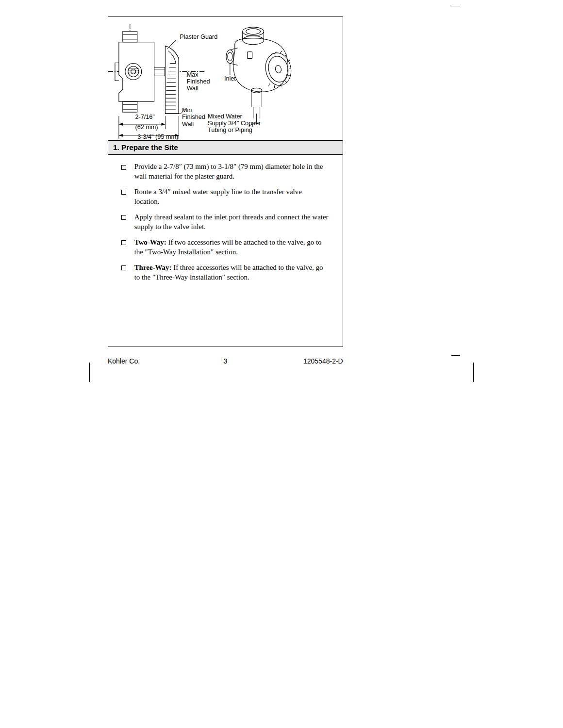Plaster Guard
Max
Finished
Wall
Min
Finished
Wall
2-7/16"
(62 mm)
3-3/4" (95 mm)
Inlet
Mixed Water
Supply 3/4" Copper
Tubing or Piping
1. Prepare the Site
Provide a 2-7/8″ (73 mm) to 3-1/8″ (79 mm) diameter hole in the wall material for the plaster guard.
Route a 3/4″ mixed water supply line to the transfer valve location.
Apply thread sealant to the inlet port threads and connect the water supply to the valve inlet.
Two-Way: If two accessories will be attached to the valve, go to the ″Two-Way Installation″ section.
Three-Way: If three accessories will be attached to the valve, go to the ″Three-Way Installation″ section.
Kohler Co.
3
1205548-2-D